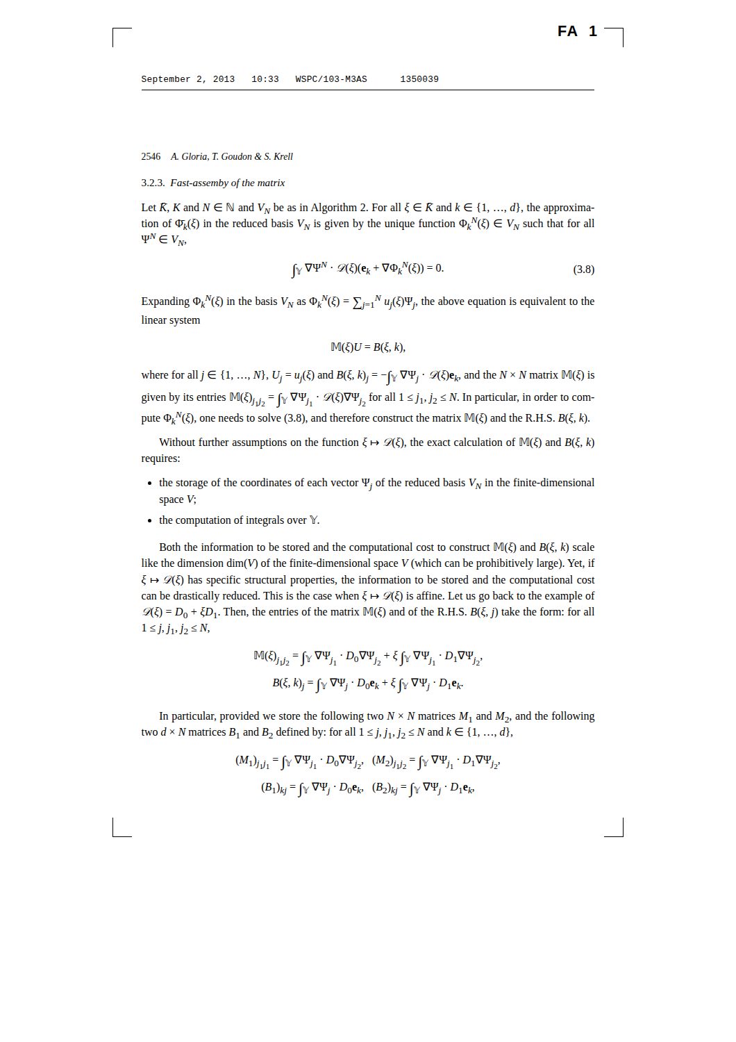FA 1
September 2, 2013 10:33 WSPC/103-M3AS 1350039
2546 A. Gloria, T. Goudon & S. Krell
3.2.3. Fast-assemby of the matrix
Let K̄, K and N ∈ ℕ and VN be as in Algorithm 2. For all ξ ∈ K̄ and k ∈ {1, …, d}, the approximation of Φ̄k(ξ) in the reduced basis VN is given by the unique function ΦkN(ξ) ∈ VN such that for all ΨN ∈ VN,
∫𝕐 ∇ΨN · 𝒟(ξ)(ek + ∇ΦkN(ξ)) = 0. (3.8)
Expanding ΦkN(ξ) in the basis VN as ΦkN(ξ) = ∑j=1N uj(ξ)Ψj, the above equation is equivalent to the linear system
𝕄(ξ)U = B(ξ, k),
where for all j ∈ {1, …, N}, Uj = uj(ξ) and B(ξ, k)j = −∫𝕐 ∇Ψj · 𝒟(ξ)ek, and the N × N matrix 𝕄(ξ) is given by its entries 𝕄(ξ)j1j2 = ∫𝕐 ∇Ψj1 · 𝒟(ξ)∇Ψj2 for all 1 ≤ j1, j2 ≤ N. In particular, in order to compute ΦkN(ξ), one needs to solve (3.8), and therefore construct the matrix 𝕄(ξ) and the R.H.S. B(ξ, k).
Without further assumptions on the function ξ ↦ 𝒟(ξ), the exact calculation of 𝕄(ξ) and B(ξ, k) requires:
the storage of the coordinates of each vector Ψj of the reduced basis VN in the finite-dimensional space V;
the computation of integrals over 𝕐.
Both the information to be stored and the computational cost to construct 𝕄(ξ) and B(ξ, k) scale like the dimension dim(V) of the finite-dimensional space V (which can be prohibitively large). Yet, if ξ ↦ 𝒟(ξ) has specific structural properties, the information to be stored and the computational cost can be drastically reduced. This is the case when ξ ↦ 𝒟(ξ) is affine. Let us go back to the example of 𝒟(ξ) = D0 + ξD1. Then, the entries of the matrix 𝕄(ξ) and of the R.H.S. B(ξ, j) take the form: for all 1 ≤ j, j1, j2 ≤ N,
𝕄(ξ)j1j2 = ∫𝕐 ∇Ψj1 · D0∇Ψj2 + ξ ∫𝕐 ∇Ψj1 · D1∇Ψj2,
B(ξ, k)j = ∫𝕐 ∇Ψj · D0ek + ξ ∫𝕐 ∇Ψj · D1ek.
In particular, provided we store the following two N × N matrices M1 and M2, and the following two d × N matrices B1 and B2 defined by: for all 1 ≤ j, j1, j2 ≤ N and k ∈ {1, …, d},
(M1)j1j1 = ∫𝕐 ∇Ψj1 · D0∇Ψj2, (M2)j1j2 = ∫𝕐 ∇Ψj1 · D1∇Ψj2,
(B1)kj = ∫𝕐 ∇Ψj · D0ek, (B2)kj = ∫𝕐 ∇Ψj · D1ek,